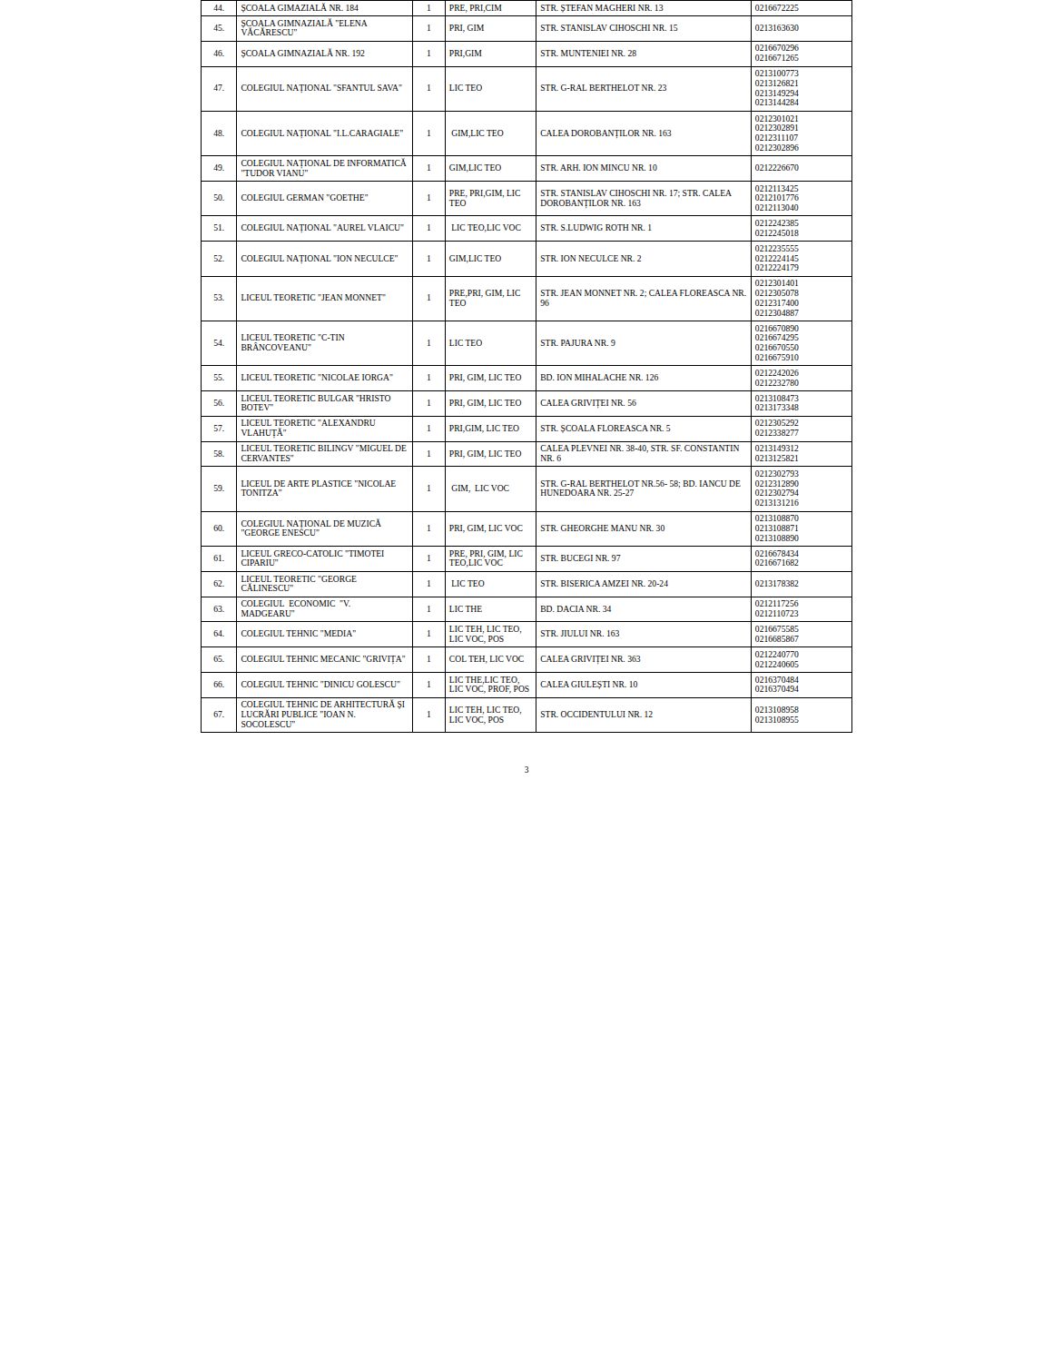| 44. | ȘCOALA GIMAZIALĂ NR. 184 | 1 | PRE, PRI,CIM | STR. ȘTEFAN MAGHERI NR. 13 | 0216672225 |
| 45. | ȘCOALA GIMNAZIALĂ "ELENA VĂCĂRESCU" | 1 | PRI, GIM | STR. STANISLAV CIHOSCHI NR. 15 | 0213163630 |
| 46. | ȘCOALA GIMNAZIALĂ NR. 192 | 1 | PRI,GIM | STR. MUNTENIEI NR. 28 | 0216670296 0216671265 |
| 47. | COLEGIUL NAȚIONAL "SFANTUL SAVA" | 1 | LIC TEO | STR. G-RAL BERTHELOT NR. 23 | 0213100773 0213126821 0213149294 0213144284 |
| 48. | COLEGIUL NAȚIONAL "I.L.CARAGIALE" | 1 | GIM,LIC TEO | CALEA DOROBANȚILOR NR. 163 | 0212301021 0212302891 0212311107 0212302896 |
| 49. | COLEGIUL NAȚIONAL DE INFORMATICĂ "TUDOR VIANU" | 1 | GIM,LIC TEO | STR. ARH. ION MINCU NR. 10 | 0212226670 |
| 50. | COLEGIUL GERMAN "GOETHE" | 1 | PRE, PRI,GIM, LIC TEO | STR. STANISLAV CIHOSCHI NR. 17; STR. CALEA DOROBANȚILOR NR. 163 | 0212113425 0212101776 0212113040 |
| 51. | COLEGIUL NAȚIONAL "AUREL VLAICU" | 1 | LIC TEO,LIC VOC | STR. S.LUDWIG ROTH NR. 1 | 0212242385 0212245018 |
| 52. | COLEGIUL NAȚIONAL "ION NECULCE" | 1 | GIM,LIC TEO | STR. ION NECULCE NR. 2 | 0212235555 0212224145 0212224179 |
| 53. | LICEUL TEORETIC "JEAN MONNET" | 1 | PRE,PRI, GIM, LIC TEO | STR. JEAN MONNET NR. 2; CALEA FLOREASCA NR. 96 | 0212301401 0212305078 0212317400 0212304887 |
| 54. | LICEUL TEORETIC "C-TIN BRÂNCOVEANU" | 1 | LIC TEO | STR. PAJURA NR. 9 | 0216670890 0216674295 0216670550 0216675910 |
| 55. | LICEUL TEORETIC "NICOLAE IORGA" | 1 | PRI, GIM, LIC TEO | BD. ION MIHALACHE NR. 126 | 0212242026 0212232780 |
| 56. | LICEUL TEORETIC BULGAR "HRISTO BOTEV" | 1 | PRI, GIM, LIC TEO | CALEA GRIVIȚEI NR. 56 | 0213108473 0213173348 |
| 57. | LICEUL TEORETIC "ALEXANDRU VLAHUȚĂ" | 1 | PRI,GIM, LIC TEO | STR. ȘCOALA FLOREASCA NR. 5 | 0212305292 0212338277 |
| 58. | LICEUL TEORETIC BILINGV "MIGUEL DE CERVANTES" | 1 | PRI, GIM, LIC TEO | CALEA PLEVNEI NR. 38-40, STR. SF. CONSTANTIN NR. 6 | 0213149312 0213125821 |
| 59. | LICEUL DE ARTE PLASTICE "NICOLAE TONITZA" | 1 | GIM, LIC VOC | STR. G-RAL BERTHELOT NR.56- 58; BD. IANCU DE HUNEDOARA NR. 25-27 | 0212302793 0212312890 0212302794 0213131216 |
| 60. | COLEGIUL NAȚIONAL DE MUZICĂ "GEORGE ENESCU" | 1 | PRI, GIM, LIC VOC | STR. GHEORGHE MANU NR. 30 | 0213108870 0213108871 0213108890 |
| 61. | LICEUL GRECO-CATOLIC "TIMOTEI CIPARIU" | 1 | PRE, PRI, GIM, LIC TEO,LIC VOC | STR. BUCEGI NR. 97 | 0216678434 0216671682 |
| 62. | LICEUL TEORETIC "GEORGE CĂLINESCU" | 1 | LIC TEO | STR. BISERICA AMZEI NR. 20-24 | 0213178382 |
| 63. | COLEGIUL ECONOMIC "V. MADGEARU" | 1 | LIC THE | BD. DACIA NR. 34 | 0212117256 0212110723 |
| 64. | COLEGIUL TEHNIC "MEDIA" | 1 | LIC TEH, LIC TEO, LIC VOC, POS | STR. JIULUI NR. 163 | 0216675585 0216685867 |
| 65. | COLEGIUL TEHNIC MECANIC "GRIVIȚA" | 1 | COL TEH, LIC VOC | CALEA GRIVIȚEI NR. 363 | 0212240770 0212240605 |
| 66. | COLEGIUL TEHNIC "DINICU GOLESCU" | 1 | LIC THE,LIC TEO, LIC VOC, PROF, POS | CALEA GIULEȘTI NR. 10 | 0216370484 0216370494 |
| 67. | COLEGIUL TEHNIC DE ARHITECTURĂ ȘI LUCRĂRI PUBLICE "IOAN N. SOCOLESCU" | 1 | LIC TEH, LIC TEO, LIC VOC, POS | STR. OCCIDENTULUI NR. 12 | 0213108958 0213108955 |
3